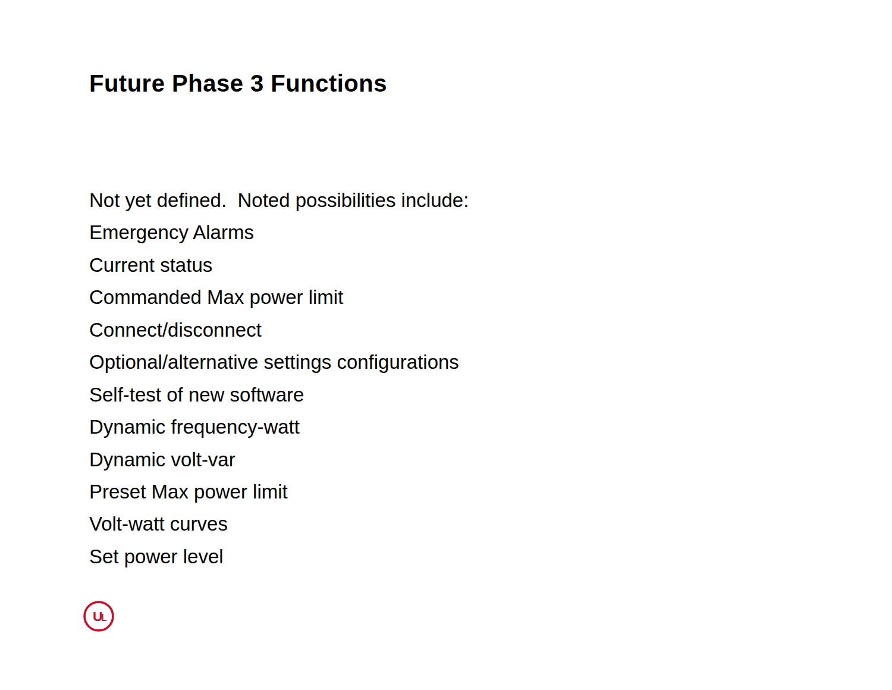Future Phase 3 Functions
Not yet defined. Noted possibilities include:
Emergency Alarms
Current status
Commanded Max power limit
Connect/disconnect
Optional/alternative settings configurations
Self-test of new software
Dynamic frequency-watt
Dynamic volt-var
Preset Max power limit
Volt-watt curves
Set power level
U L